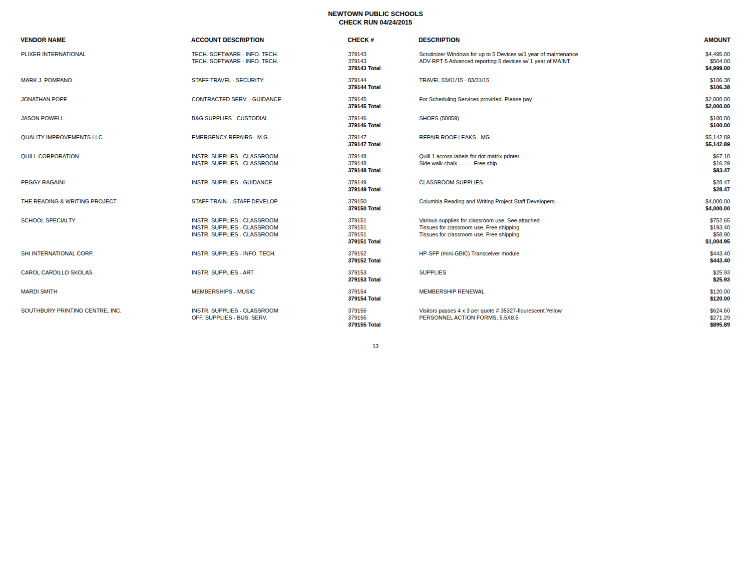NEWTOWN PUBLIC SCHOOLS
CHECK RUN 04/24/2015
| VENDOR NAME | ACCOUNT DESCRIPTION | CHECK # | DESCRIPTION | AMOUNT |
| --- | --- | --- | --- | --- |
| PLIXER INTERNATIONAL | TECH. SOFTWARE - INFO. TECH. | 379143 | Scrutinizer Windows for up to 5 Devices w/1 year of maintenance | $4,495.00 |
| | TECH. SOFTWARE - INFO. TECH. | 379143 | ADV-RPT-5 Advanced reporting 5 devices w/ 1 year of MAINT | $504.00 |
| | | 379143 Total | | $4,999.00 |
| MARK J. POMPANO | STAFF TRAVEL - SECURITY | 379144 | TRAVEL 03/01/15 - 03/31/15 | $106.38 |
| | | 379144 Total | | $106.38 |
| JONATHAN POPE | CONTRACTED SERV. - GUIDANCE | 379145 | For Scheduling Services provided. Please pay | $2,000.00 |
| | | 379145 Total | | $2,000.00 |
| JASON POWELL | B&G SUPPLIES - CUSTODIAL | 379146 | SHOES (50059) | $100.00 |
| | | 379146 Total | | $100.00 |
| QUALITY IMPROVEMENTS LLC | EMERGENCY REPAIRS - M.G. | 379147 | REPAIR ROOF LEAKS - MG | $5,142.89 |
| | | 379147 Total | | $5,142.89 |
| QUILL CORPORATION | INSTR. SUPPLIES - CLASSROOM | 379148 | Quill 1 across labels for dot matrix printer | $67.18 |
| | INSTR. SUPPLIES - CLASSROOM | 379148 | Side walk chalk . . . . . Free ship | $16.29 |
| | | 379148 Total | | $83.47 |
| PEGGY RAGAINI | INSTR. SUPPLIES - GUIDANCE | 379149 | CLASSROOM SUPPLIES | $28.47 |
| | | 379149 Total | | $28.47 |
| THE READING & WRITING PROJECT | STAFF TRAIN. - STAFF DEVELOP. | 379150 | Columbia Reading and Writing Project Staff Developers | $4,000.00 |
| | | 379150 Total | | $4,000.00 |
| SCHOOL SPECIALTY | INSTR. SUPPLIES - CLASSROOM | 379151 | Various supplies for classroom use. See attached | $752.65 |
| | INSTR. SUPPLIES - CLASSROOM | 379151 | Tissues for classroom use. Free shipping | $193.40 |
| | INSTR. SUPPLIES - CLASSROOM | 379151 | Tissues for classroom use. Free shipping | $58.90 |
| | | 379151 Total | | $1,004.95 |
| SHI INTERNATIONAL CORP. | INSTR. SUPPLIES - INFO. TECH. | 379152 | HP-SFP (mini-GBIC) Transceiver module | $443.40 |
| | | 379152 Total | | $443.40 |
| CAROL CARDILLO SKOLAS | INSTR. SUPPLIES - ART | 379153 | SUPPLIES | $25.93 |
| | | 379153 Total | | $25.93 |
| MARDI SMITH | MEMBERSHIPS - MUSIC | 379154 | MEMBERSHIP RENEWAL | $120.00 |
| | | 379154 Total | | $120.00 |
| SOUTHBURY PRINTING CENTRE, INC. | INSTR. SUPPLIES - CLASSROOM | 379155 | Visitors passes 4 x 3 per quote # 35327-flourescent Yellow | $624.60 |
| | OFF. SUPPLIES - BUS. SERV. | 379155 | PERSONNEL ACTION FORMS, 5.5X8.5 | $271.29 |
| | | 379155 Total | | $895.89 |
13